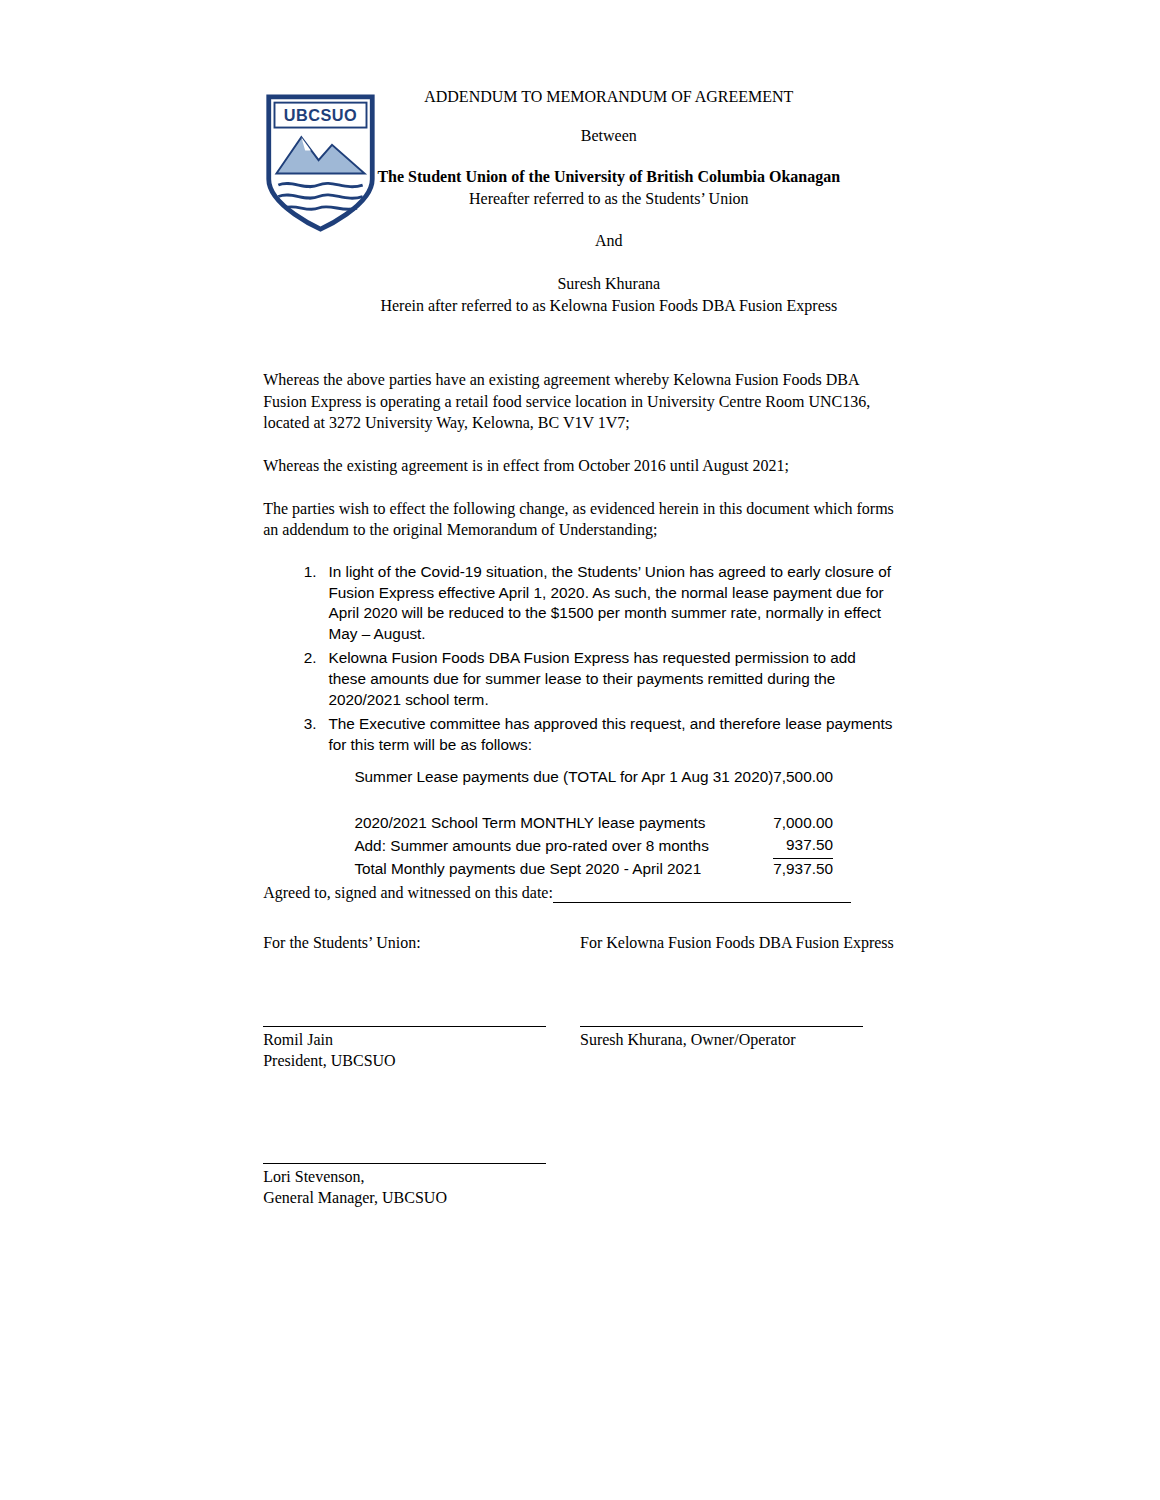UBCSUO
ADDENDUM TO MEMORANDUM OF AGREEMENT
Between
The Student Union of the University of British Columbia Okanagan
Hereafter referred to as the Students’ Union
And
Suresh Khurana
Herein after referred to as Kelowna Fusion Foods DBA Fusion Express
Whereas the above parties have an existing agreement whereby Kelowna Fusion Foods DBA Fusion Express is operating a retail food service location in University Centre Room UNC136, located at 3272 University Way, Kelowna, BC V1V 1V7;
Whereas the existing agreement is in effect from October 2016 until August 2021;
The parties wish to effect the following change, as evidenced herein in this document which forms an addendum to the original Memorandum of Understanding;
In light of the Covid-19 situation, the Students’ Union has agreed to early closure of Fusion Express effective April 1, 2020. As such, the normal lease payment due for April 2020 will be reduced to the $1500 per month summer rate, normally in effect May – August.
Kelowna Fusion Foods DBA Fusion Express has requested permission to add these amounts due for summer lease to their payments remitted during the 2020/2021 school term.
The Executive committee has approved this request, and therefore lease payments for this term will be as follows:
| Summer Lease payments due (TOTAL for Apr 1 Aug 31 2020) | 7,500.00 |
| 2020/2021 School Term MONTHLY lease payments | 7,000.00 |
| Add: Summer amounts due pro-rated over 8 months | 937.50 |
| Total Monthly payments due Sept 2020 - April 2021 | 7,937.50 |
Agreed to, signed and witnessed on this date:
| For the Students’ Union: Romil Jain President, UBCSUO | For Kelowna Fusion Foods DBA Fusion Express Suresh Khurana, Owner/Operator |
Lori Stevenson,
General Manager, UBCSUO